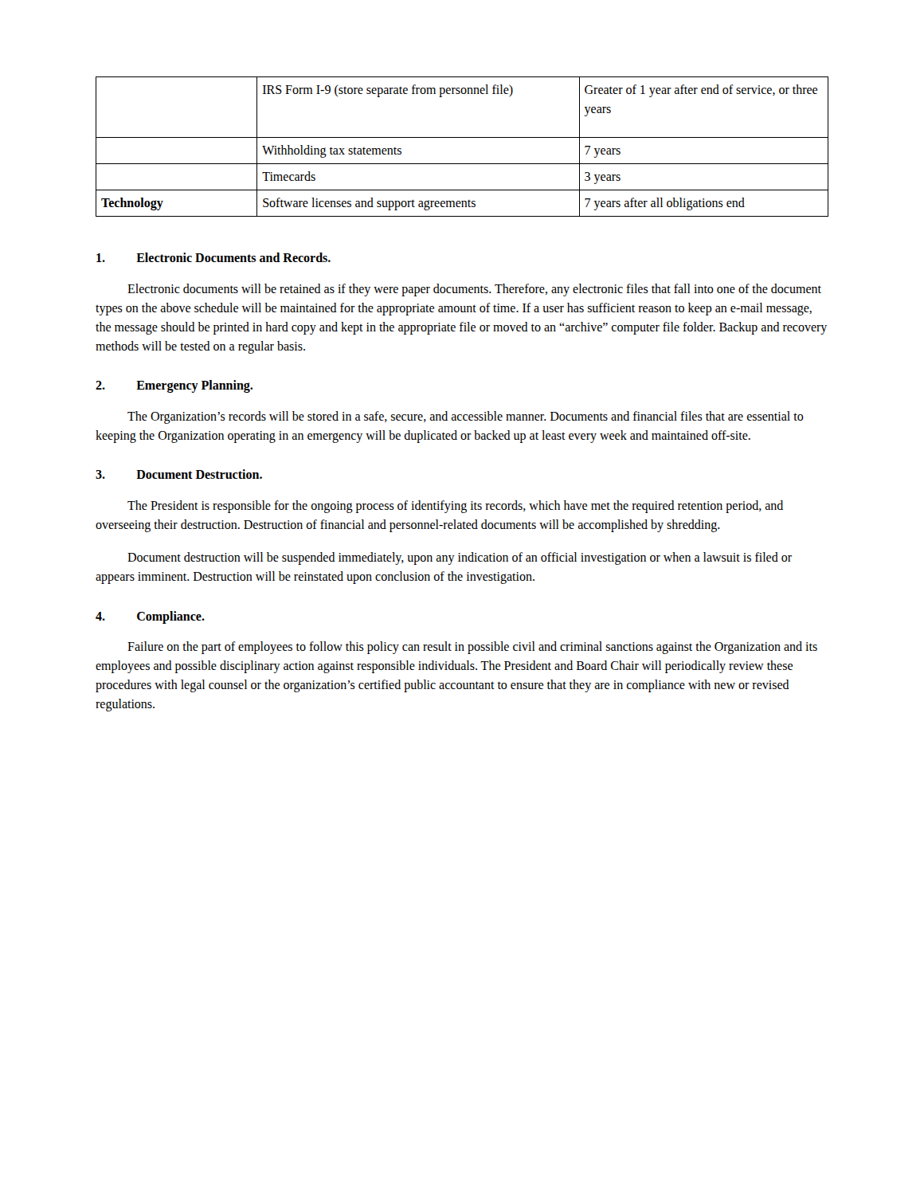| | IRS Form I-9 (store separate from personnel file) | Greater of 1 year after end of service, or three years |
| | Withholding tax statements | 7 years |
| | Timecards | 3 years |
| Technology | Software licenses and support agreements | 7 years after all obligations end |
1. Electronic Documents and Records.
Electronic documents will be retained as if they were paper documents. Therefore, any electronic files that fall into one of the document types on the above schedule will be maintained for the appropriate amount of time. If a user has sufficient reason to keep an e-mail message, the message should be printed in hard copy and kept in the appropriate file or moved to an “archive” computer file folder. Backup and recovery methods will be tested on a regular basis.
2. Emergency Planning.
The Organization’s records will be stored in a safe, secure, and accessible manner. Documents and financial files that are essential to keeping the Organization operating in an emergency will be duplicated or backed up at least every week and maintained off-site.
3. Document Destruction.
The President is responsible for the ongoing process of identifying its records, which have met the required retention period, and overseeing their destruction. Destruction of financial and personnel-related documents will be accomplished by shredding.
Document destruction will be suspended immediately, upon any indication of an official investigation or when a lawsuit is filed or appears imminent. Destruction will be reinstated upon conclusion of the investigation.
4. Compliance.
Failure on the part of employees to follow this policy can result in possible civil and criminal sanctions against the Organization and its employees and possible disciplinary action against responsible individuals. The President and Board Chair will periodically review these procedures with legal counsel or the organization’s certified public accountant to ensure that they are in compliance with new or revised regulations.